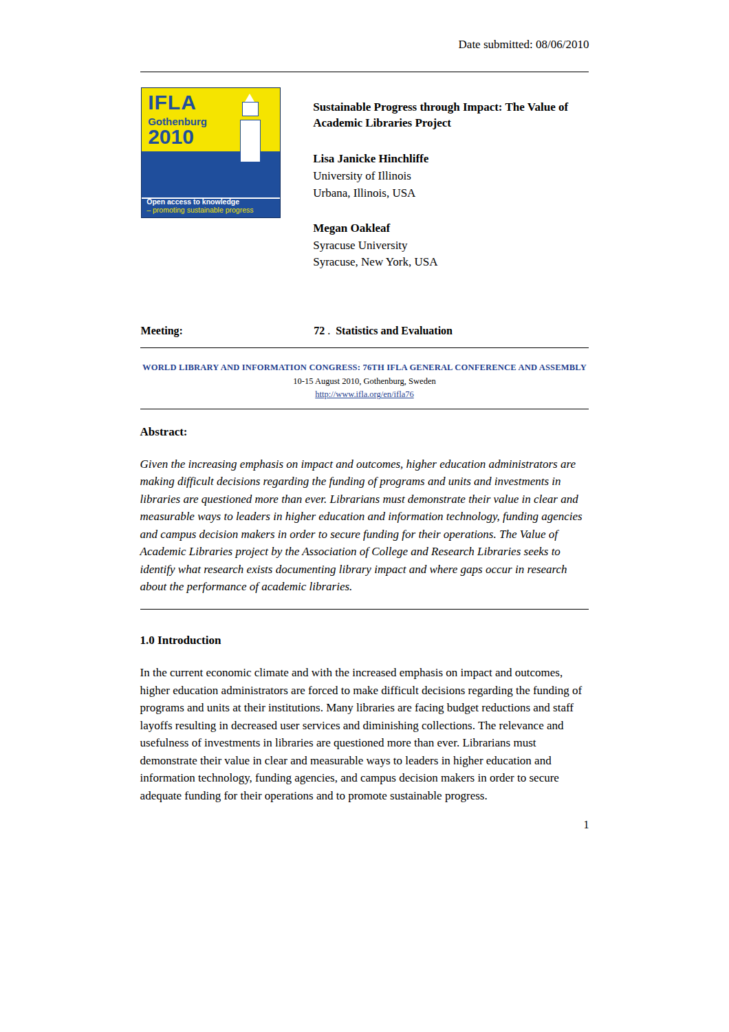Date submitted: 08/06/2010
| IFLA Gothenburg 2010 Open access to knowledge – promoting sustainable progress | Sustainable Progress through Impact: The Value of Academic Libraries Project Lisa Janicke Hinchliffe University of Illinois Urbana, Illinois, USA Megan Oakleaf Syracuse University Syracuse, New York, USA |
| Meeting: | 72 . Statistics and Evaluation |
WORLD LIBRARY AND INFORMATION CONGRESS: 76TH IFLA GENERAL CONFERENCE AND ASSEMBLY
10-15 August 2010, Gothenburg, Sweden
http://www.ifla.org/en/ifla76
Abstract:
Given the increasing emphasis on impact and outcomes, higher education administrators are making difficult decisions regarding the funding of programs and units and investments in libraries are questioned more than ever. Librarians must demonstrate their value in clear and measurable ways to leaders in higher education and information technology, funding agencies and campus decision makers in order to secure funding for their operations. The Value of Academic Libraries project by the Association of College and Research Libraries seeks to identify what research exists documenting library impact and where gaps occur in research about the performance of academic libraries.
1.0 Introduction
In the current economic climate and with the increased emphasis on impact and outcomes, higher education administrators are forced to make difficult decisions regarding the funding of programs and units at their institutions. Many libraries are facing budget reductions and staff layoffs resulting in decreased user services and diminishing collections. The relevance and usefulness of investments in libraries are questioned more than ever. Librarians must demonstrate their value in clear and measurable ways to leaders in higher education and information technology, funding agencies, and campus decision makers in order to secure adequate funding for their operations and to promote sustainable progress.
1